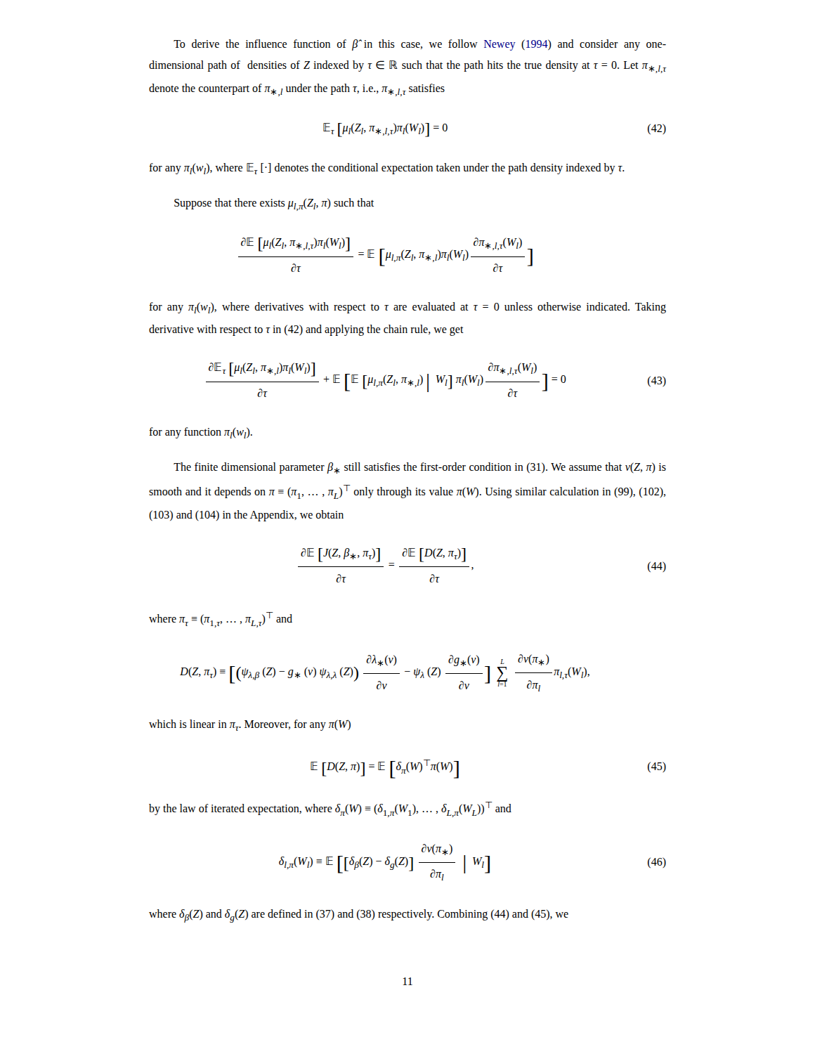To derive the influence function of β̂ in this case, we follow Newey (1994) and consider any one-dimensional path of densities of Z indexed by τ ∈ ℝ such that the path hits the true density at τ = 0. Let π∗,l,τ denote the counterpart of π∗,l under the path τ, i.e., π∗,l,τ satisfies
𝔼τ [μl(Zl, π∗,l,τ)πl(Wl)] = 0 (42)
for any πl(wl), where 𝔼τ [·] denotes the conditional expectation taken under the path density indexed by τ.
Suppose that there exists μl,π(Zl, π) such that
∂𝔼 [μl(Zl, π∗,l,τ)πl(Wl)]∂τ = 𝔼 [μl,π(Zl, π∗,l)πl(Wl)∂π∗,l,τ(Wl)∂τ]
for any πl(wl), where derivatives with respect to τ are evaluated at τ = 0 unless otherwise indicated. Taking derivative with respect to τ in (42) and applying the chain rule, we get
∂𝔼τ [μl(Zl, π∗,l)πl(Wl)]∂τ + 𝔼 [𝔼 [μl,π(Zl, π∗,l)| Wl] πl(Wl)∂π∗,l,τ(Wl)∂τ] = 0 (43)
for any function πl(wl).
The finite dimensional parameter β∗ still satisfies the first-order condition in (31). We assume that v(Z, π) is smooth and it depends on π ≡ (π1, … , πL)⊤ only through its value π(W). Using similar calculation in (99), (102), (103) and (104) in the Appendix, we obtain
∂𝔼 [J(Z, β∗, πτ)]∂τ = ∂𝔼 [D(Z, πτ)]∂τ, (44)
where πτ ≡ (π1,τ, … , πL,τ)⊤ and
D(Z, πτ) ≡ [(ψλ,β (Z) − g∗ (v) ψλ,λ (Z)) ∂λ∗(v)∂v − ψλ (Z) ∂g∗(v)∂v] L∑l=1 ∂v(π∗)∂πl πl,τ(Wl),
which is linear in πτ. Moreover, for any π(W)
𝔼 [D(Z, π)] = 𝔼 [δπ(W)⊤π(W)] (45)
by the law of iterated expectation, where δπ(W) ≡ (δ1,π(W1), … , δL,π(WL))⊤ and
δl,π(Wl) ≡ 𝔼 [[δβ(Z) − δg(Z)] ∂v(π∗)∂πl | Wl] (46)
where δβ(Z) and δg(Z) are defined in (37) and (38) respectively. Combining (44) and (45), we
11